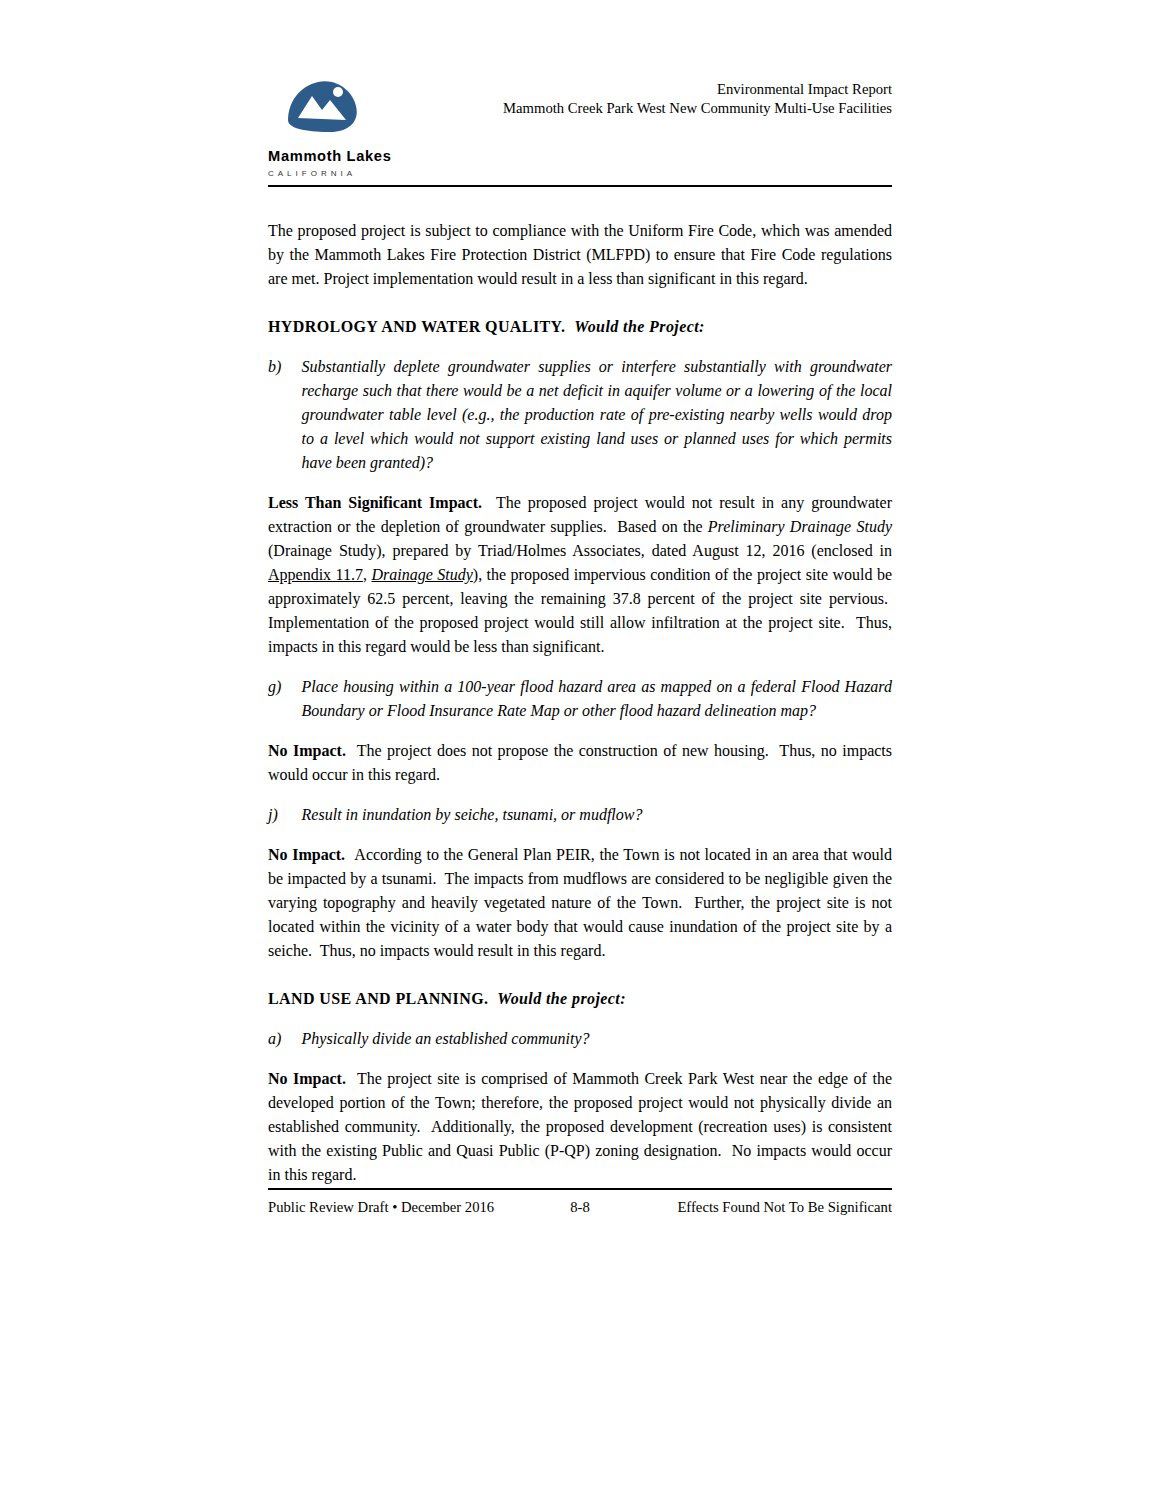Mammoth Lakes
CALIFORNIA
Environmental Impact Report
Mammoth Creek Park West New Community Multi-Use Facilities
The proposed project is subject to compliance with the Uniform Fire Code, which was amended by the Mammoth Lakes Fire Protection District (MLFPD) to ensure that Fire Code regulations are met. Project implementation would result in a less than significant in this regard.
HYDROLOGY AND WATER QUALITY. Would the Project:
b)
Substantially deplete groundwater supplies or interfere substantially with groundwater recharge such that there would be a net deficit in aquifer volume or a lowering of the local groundwater table level (e.g., the production rate of pre-existing nearby wells would drop to a level which would not support existing land uses or planned uses for which permits have been granted)?
Less Than Significant Impact. The proposed project would not result in any groundwater extraction or the depletion of groundwater supplies. Based on the Preliminary Drainage Study (Drainage Study), prepared by Triad/Holmes Associates, dated August 12, 2016 (enclosed in Appendix 11.7, Drainage Study), the proposed impervious condition of the project site would be approximately 62.5 percent, leaving the remaining 37.8 percent of the project site pervious. Implementation of the proposed project would still allow infiltration at the project site. Thus, impacts in this regard would be less than significant.
g)
Place housing within a 100-year flood hazard area as mapped on a federal Flood Hazard Boundary or Flood Insurance Rate Map or other flood hazard delineation map?
No Impact. The project does not propose the construction of new housing. Thus, no impacts would occur in this regard.
j)
Result in inundation by seiche, tsunami, or mudflow?
No Impact. According to the General Plan PEIR, the Town is not located in an area that would be impacted by a tsunami. The impacts from mudflows are considered to be negligible given the varying topography and heavily vegetated nature of the Town. Further, the project site is not located within the vicinity of a water body that would cause inundation of the project site by a seiche. Thus, no impacts would result in this regard.
LAND USE AND PLANNING. Would the project:
a)
Physically divide an established community?
No Impact. The project site is comprised of Mammoth Creek Park West near the edge of the developed portion of the Town; therefore, the proposed project would not physically divide an established community. Additionally, the proposed development (recreation uses) is consistent with the existing Public and Quasi Public (P-QP) zoning designation. No impacts would occur in this regard.
Public Review Draft • December 2016
8-8
Effects Found Not To Be Significant